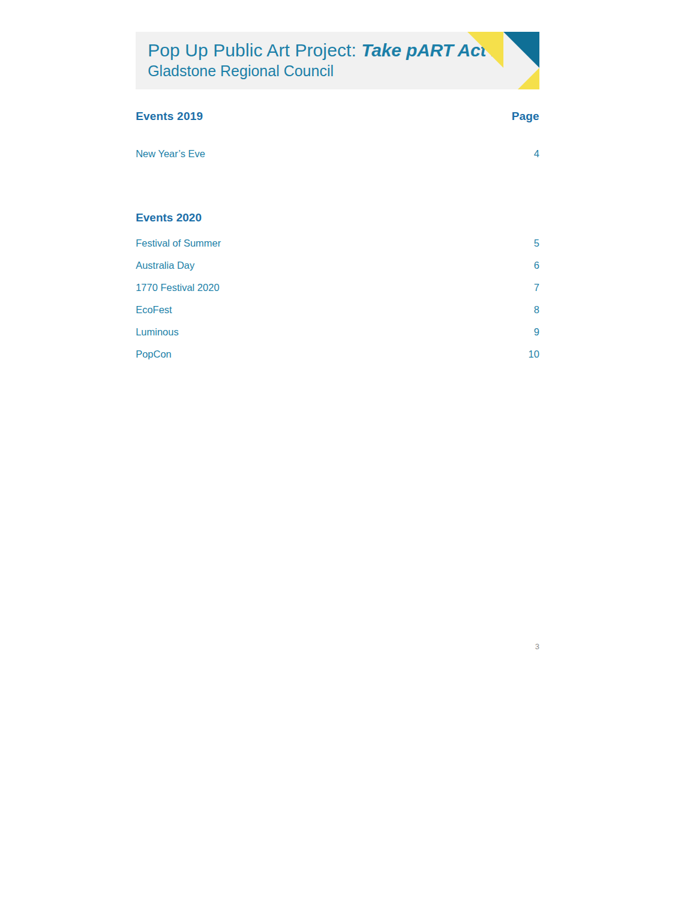Pop Up Public Art Project: Take pART Act II
Gladstone Regional Council
Events 2019 Page
New Year’s Eve 4
Events 2020
Festival of Summer 5
Australia Day 6
1770 Festival 2020 7
EcoFest 8
Luminous 9
PopCon 10
3